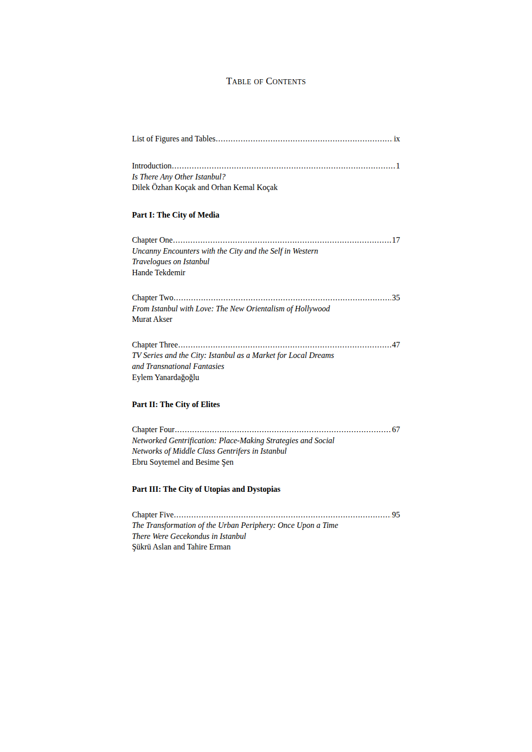Table of Contents
List of Figures and Tables ........................................................................ ix
Introduction ............................................................................................. 1
Is There Any Other Istanbul?
Dilek Özhan Koçak and Orhan Kemal Koçak
Part I: The City of Media
Chapter One ............................................................................................ 17
Uncanny Encounters with the City and the Self in Western
Travelogues on Istanbul
Hande Tekdemir
Chapter Two ........................................................................................... 35
From Istanbul with Love: The New Orientalism of Hollywood
Murat Akser
Chapter Three ......................................................................................... 47
TV Series and the City: Istanbul as a Market for Local Dreams
and Transnational Fantasies
Eylem Yanardağoğlu
Part II: The City of Elites
Chapter Four .......................................................................................... 67
Networked Gentrification: Place-Making Strategies and Social
Networks of Middle Class Gentrifers in Istanbul
Ebru Soytemel and Besime Şen
Part III: The City of Utopias and Dystopias
Chapter Five ........................................................................................... 95
The Transformation of the Urban Periphery: Once Upon a Time
There Were Gecekondus in Istanbul
Şükrü Aslan and Tahire Erman